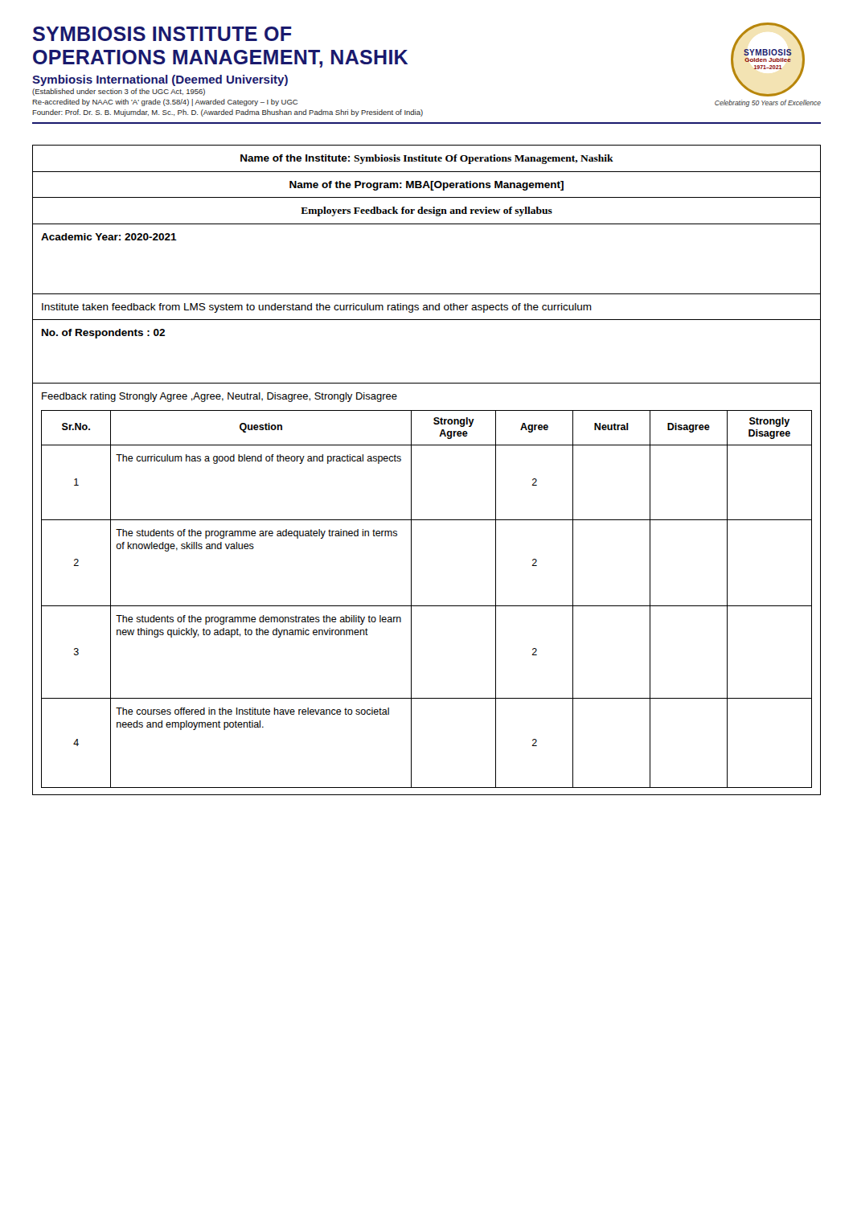SYMBIOSIS INSTITUTE OFOPERATIONS MANAGEMENT, NASHIK
Symbiosis International (Deemed University)
(Established under section 3 of the UGC Act, 1956)
Re-accredited by NAAC with 'A' grade (3.58/4) | Awarded Category – I by UGC
Founder: Prof. Dr. S. B. Mujumdar, M. Sc., Ph. D. (Awarded Padma Bhushan and Padma Shri by President of India)
SYMBIOSIS
Golden Jubilee
1971–2021
Celebrating 50 Years of Excellence
| Name of the Institute: Symbiosis Institute Of Operations Management, Nashik |
| Name of the Program: MBA[Operations Management] |
| Employers Feedback for design and review of syllabus |
| Academic Year: 2020-2021 |
| Institute taken feedback from LMS system to understand the curriculum ratings and other aspects of the curriculum |
| No. of Respondents : 02 |
| Feedback rating Strongly Agree ,Agree, Neutral, Disagree, Strongly Disagree / Sr.No. / Question / Strongly Agree / Agree / Neutral / Disagree / Strongly Disagree / / --- / --- / --- / --- / --- / --- / --- / / 1 / The curriculum has a good blend of theory and practical aspects / / 2 / / / / / 2 / The students of the programme are adequately trained in terms of knowledge, skills and values / / 2 / / / / / 3 / The students of the programme demonstrates the ability to learn new things quickly, to adapt, to the dynamic environment / / 2 / / / / / 4 / The courses offered in the Institute have relevance to societal needs and employment potential. / / 2 / / / / |